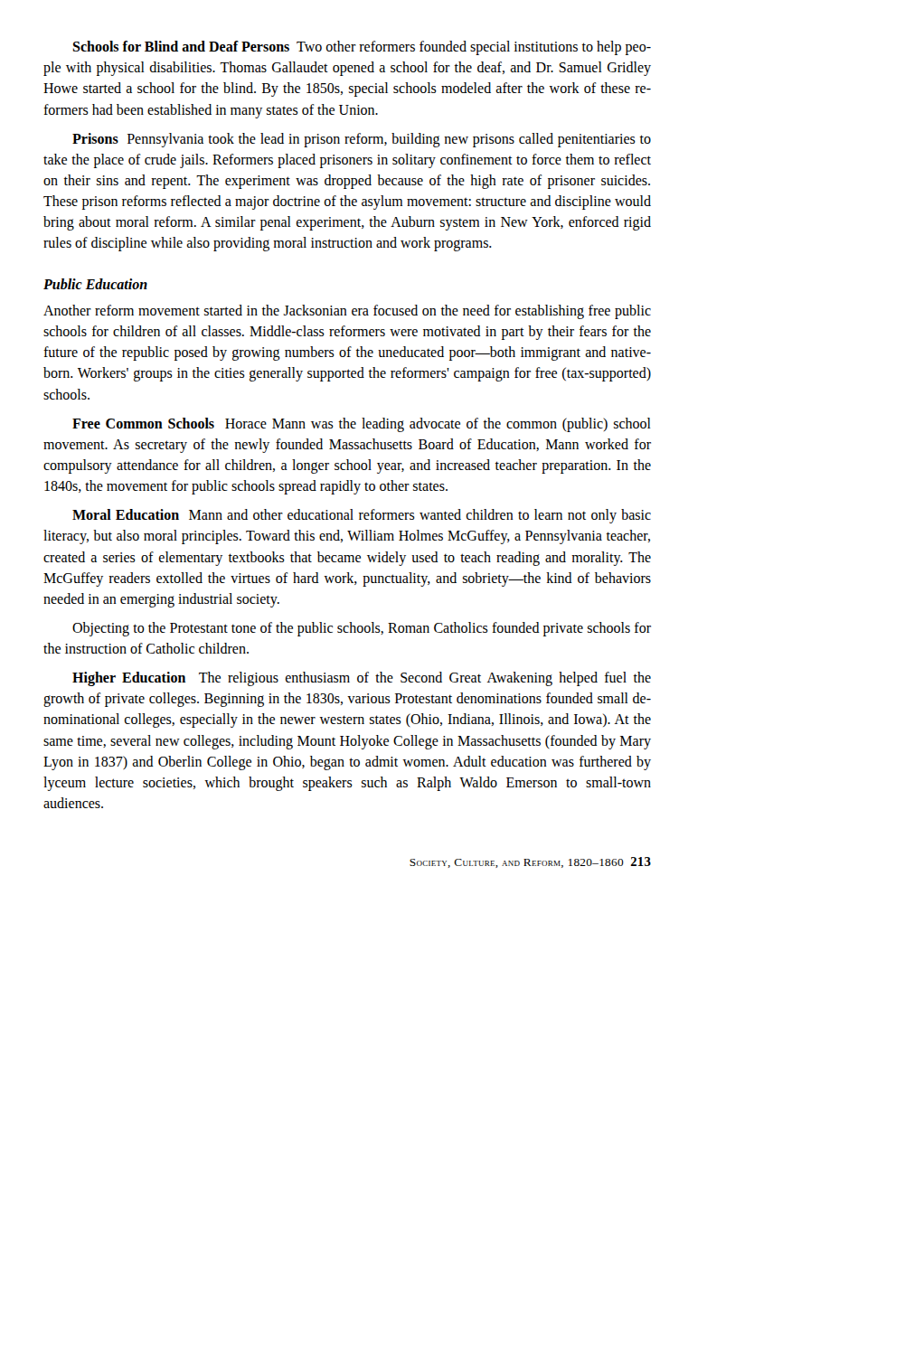Schools for Blind and Deaf Persons Two other reformers founded special institutions to help people with physical disabilities. Thomas Gallaudet opened a school for the deaf, and Dr. Samuel Gridley Howe started a school for the blind. By the 1850s, special schools modeled after the work of these reformers had been established in many states of the Union.
Prisons Pennsylvania took the lead in prison reform, building new prisons called penitentiaries to take the place of crude jails. Reformers placed prisoners in solitary confinement to force them to reflect on their sins and repent. The experiment was dropped because of the high rate of prisoner suicides. These prison reforms reflected a major doctrine of the asylum movement: structure and discipline would bring about moral reform. A similar penal experiment, the Auburn system in New York, enforced rigid rules of discipline while also providing moral instruction and work programs.
Public Education
Another reform movement started in the Jacksonian era focused on the need for establishing free public schools for children of all classes. Middle-class reformers were motivated in part by their fears for the future of the republic posed by growing numbers of the uneducated poor—both immigrant and native-born. Workers' groups in the cities generally supported the reformers' campaign for free (tax-supported) schools.
Free Common Schools Horace Mann was the leading advocate of the common (public) school movement. As secretary of the newly founded Massachusetts Board of Education, Mann worked for compulsory attendance for all children, a longer school year, and increased teacher preparation. In the 1840s, the movement for public schools spread rapidly to other states.
Moral Education Mann and other educational reformers wanted children to learn not only basic literacy, but also moral principles. Toward this end, William Holmes McGuffey, a Pennsylvania teacher, created a series of elementary textbooks that became widely used to teach reading and morality. The McGuffey readers extolled the virtues of hard work, punctuality, and sobriety—the kind of behaviors needed in an emerging industrial society.
Objecting to the Protestant tone of the public schools, Roman Catholics founded private schools for the instruction of Catholic children.
Higher Education The religious enthusiasm of the Second Great Awakening helped fuel the growth of private colleges. Beginning in the 1830s, various Protestant denominations founded small denominational colleges, especially in the newer western states (Ohio, Indiana, Illinois, and Iowa). At the same time, several new colleges, including Mount Holyoke College in Massachusetts (founded by Mary Lyon in 1837) and Oberlin College in Ohio, began to admit women. Adult education was furthered by lyceum lecture societies, which brought speakers such as Ralph Waldo Emerson to small-town audiences.
Society, Culture, and Reform, 1820–1860213